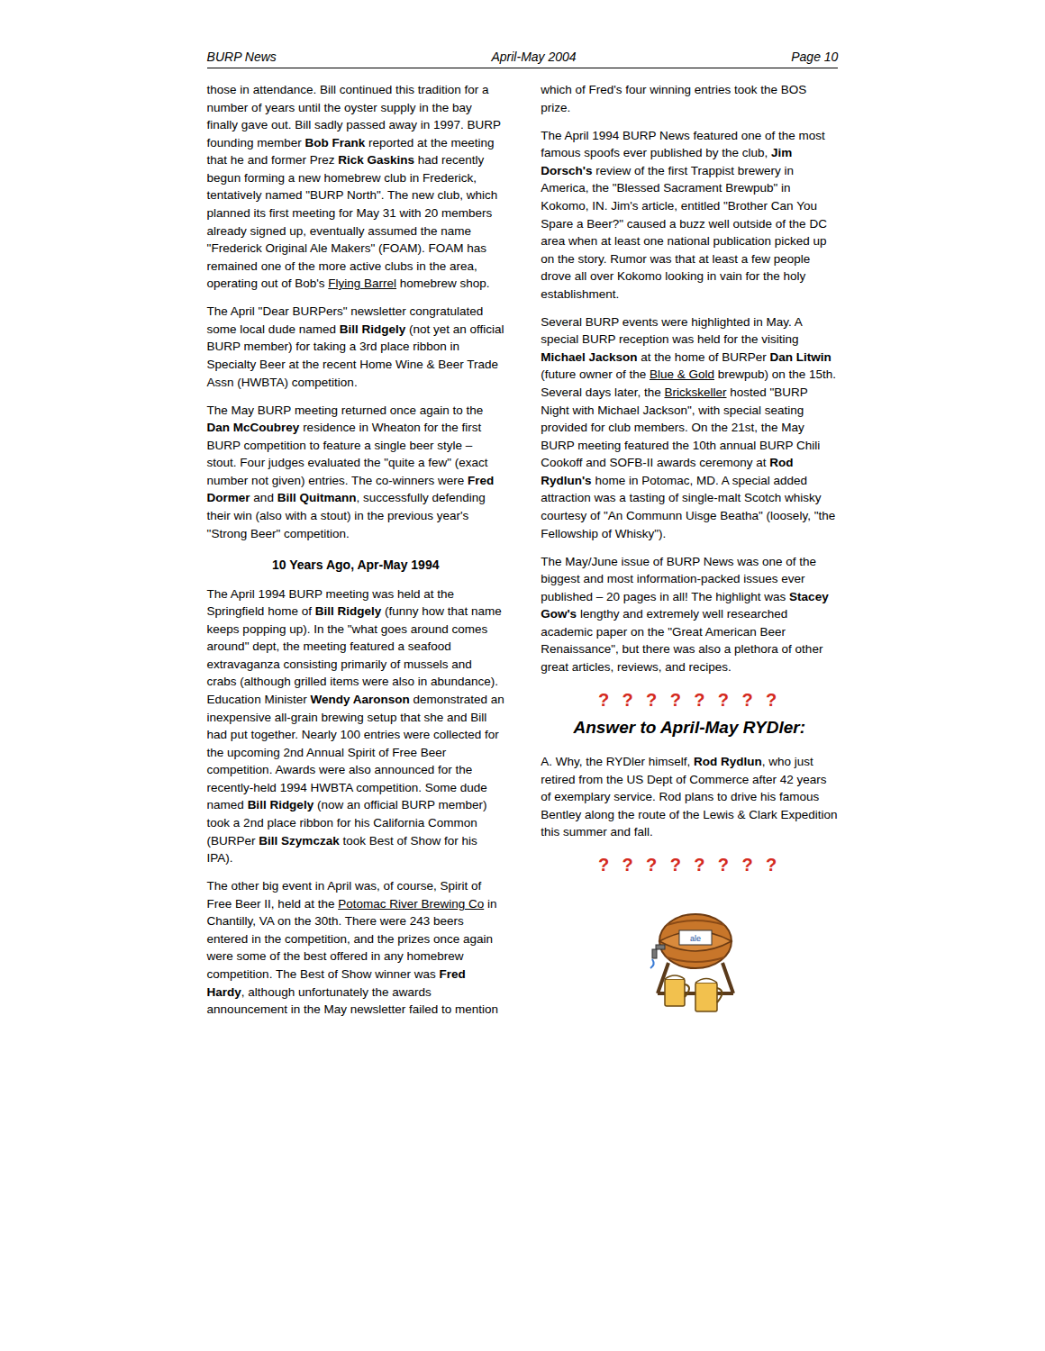BURP News
April-May 2004
Page 10
those in attendance. Bill continued this tradition for a number of years until the oyster supply in the bay finally gave out. Bill sadly passed away in 1997. BURP founding member Bob Frank reported at the meeting that he and former Prez Rick Gaskins had recently begun forming a new homebrew club in Frederick, tentatively named "BURP North". The new club, which planned its first meeting for May 31 with 20 members already signed up, eventually assumed the name "Frederick Original Ale Makers" (FOAM). FOAM has remained one of the more active clubs in the area, operating out of Bob's Flying Barrel homebrew shop.
The April "Dear BURPers" newsletter congratulated some local dude named Bill Ridgely (not yet an official BURP member) for taking a 3rd place ribbon in Specialty Beer at the recent Home Wine & Beer Trade Assn (HWBTA) competition.
The May BURP meeting returned once again to the Dan McCoubrey residence in Wheaton for the first BURP competition to feature a single beer style – stout. Four judges evaluated the "quite a few" (exact number not given) entries. The co-winners were Fred Dormer and Bill Quitmann, successfully defending their win (also with a stout) in the previous year's "Strong Beer" competition.
10 Years Ago, Apr-May 1994
The April 1994 BURP meeting was held at the Springfield home of Bill Ridgely (funny how that name keeps popping up). In the "what goes around comes around" dept, the meeting featured a seafood extravaganza consisting primarily of mussels and crabs (although grilled items were also in abundance). Education Minister Wendy Aaronson demonstrated an inexpensive all-grain brewing setup that she and Bill had put together. Nearly 100 entries were collected for the upcoming 2nd Annual Spirit of Free Beer competition. Awards were also announced for the recently-held 1994 HWBTA competition. Some dude named Bill Ridgely (now an official BURP member) took a 2nd place ribbon for his California Common (BURPer Bill Szymczak took Best of Show for his IPA).
The other big event in April was, of course, Spirit of Free Beer II, held at the Potomac River Brewing Co in Chantilly, VA on the 30th. There were 243 beers entered in the competition, and the prizes once again were some of the best offered in any homebrew competition. The Best of Show winner was Fred Hardy, although unfortunately the awards announcement in the May newsletter failed to mention which of Fred's four winning entries took the BOS prize.
The April 1994 BURP News featured one of the most famous spoofs ever published by the club, Jim Dorsch's review of the first Trappist brewery in America, the "Blessed Sacrament Brewpub" in Kokomo, IN. Jim's article, entitled "Brother Can You Spare a Beer?" caused a buzz well outside of the DC area when at least one national publication picked up on the story. Rumor was that at least a few people drove all over Kokomo looking in vain for the holy establishment.
Several BURP events were highlighted in May. A special BURP reception was held for the visiting Michael Jackson at the home of BURPer Dan Litwin (future owner of the Blue & Gold brewpub) on the 15th. Several days later, the Brickskeller hosted "BURP Night with Michael Jackson", with special seating provided for club members. On the 21st, the May BURP meeting featured the 10th annual BURP Chili Cookoff and SOFB-II awards ceremony at Rod Rydlun's home in Potomac, MD. A special added attraction was a tasting of single-malt Scotch whisky courtesy of "An Communn Uisge Beatha" (loosely, "the Fellowship of Whisky").
The May/June issue of BURP News was one of the biggest and most information-packed issues ever published – 20 pages in all! The highlight was Stacey Gow's lengthy and extremely well researched academic paper on the "Great American Beer Renaissance", but there was also a plethora of other great articles, reviews, and recipes.
? ? ? ? ? ? ? ?
Answer to April-May RYDler:
A. Why, the RYDler himself, Rod Rydlun, who just retired from the US Dept of Commerce after 42 years of exemplary service. Rod plans to drive his famous Bentley along the route of the Lewis & Clark Expedition this summer and fall.
? ? ? ? ? ? ? ?
ale